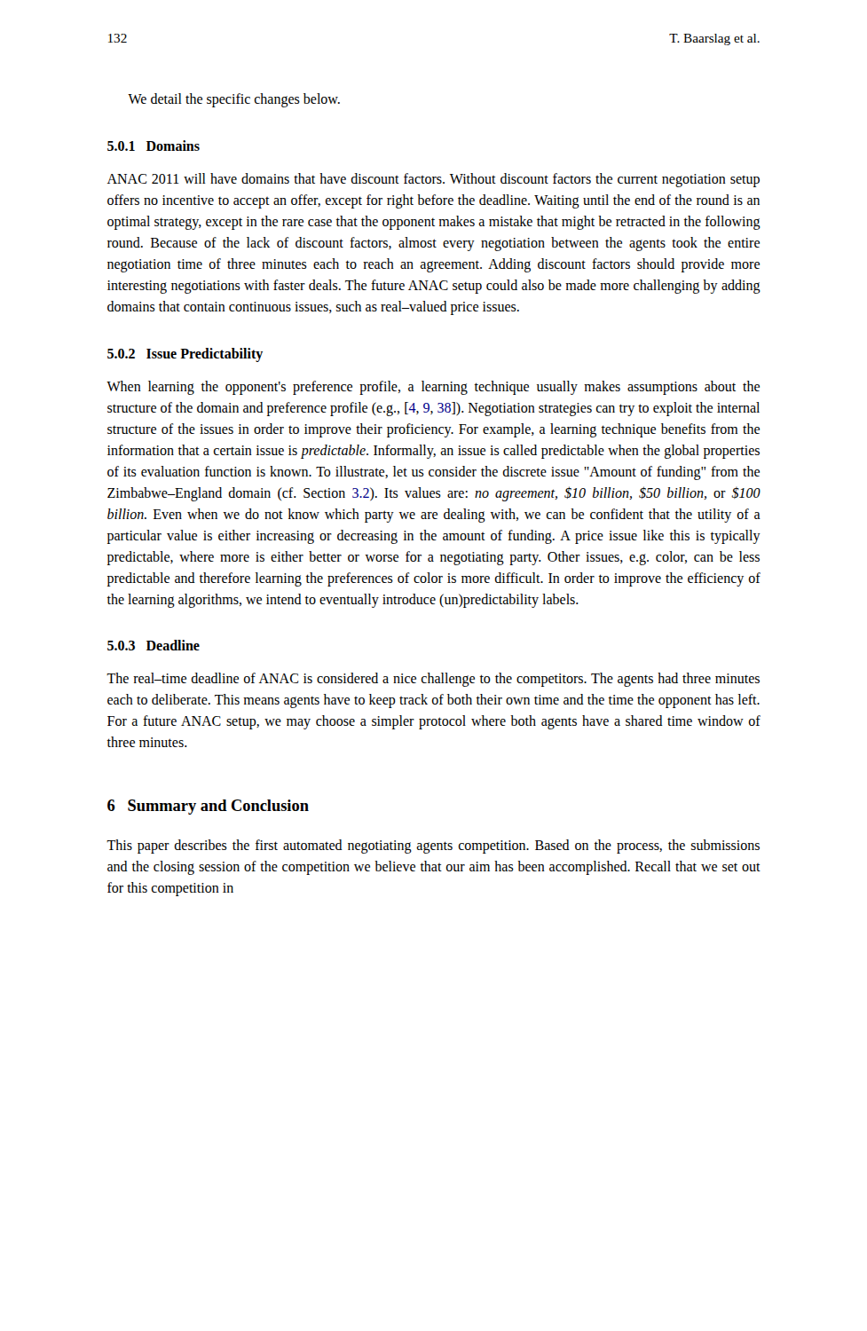132 T. Baarslag et al.
We detail the specific changes below.
5.0.1 Domains
ANAC 2011 will have domains that have discount factors. Without discount factors the current negotiation setup offers no incentive to accept an offer, except for right before the deadline. Waiting until the end of the round is an optimal strategy, except in the rare case that the opponent makes a mistake that might be retracted in the following round. Because of the lack of discount factors, almost every negotiation between the agents took the entire negotiation time of three minutes each to reach an agreement. Adding discount factors should provide more interesting negotiations with faster deals. The future ANAC setup could also be made more challenging by adding domains that contain continuous issues, such as real–valued price issues.
5.0.2 Issue Predictability
When learning the opponent's preference profile, a learning technique usually makes assumptions about the structure of the domain and preference profile (e.g., [4, 9, 38]). Negotiation strategies can try to exploit the internal structure of the issues in order to improve their proficiency. For example, a learning technique benefits from the information that a certain issue is predictable. Informally, an issue is called predictable when the global properties of its evaluation function is known. To illustrate, let us consider the discrete issue "Amount of funding" from the Zimbabwe–England domain (cf. Section 3.2). Its values are: no agreement, $10 billion, $50 billion, or $100 billion. Even when we do not know which party we are dealing with, we can be confident that the utility of a particular value is either increasing or decreasing in the amount of funding. A price issue like this is typically predictable, where more is either better or worse for a negotiating party. Other issues, e.g. color, can be less predictable and therefore learning the preferences of color is more difficult. In order to improve the efficiency of the learning algorithms, we intend to eventually introduce (un)predictability labels.
5.0.3 Deadline
The real–time deadline of ANAC is considered a nice challenge to the competitors. The agents had three minutes each to deliberate. This means agents have to keep track of both their own time and the time the opponent has left. For a future ANAC setup, we may choose a simpler protocol where both agents have a shared time window of three minutes.
6 Summary and Conclusion
This paper describes the first automated negotiating agents competition. Based on the process, the submissions and the closing session of the competition we believe that our aim has been accomplished. Recall that we set out for this competition in